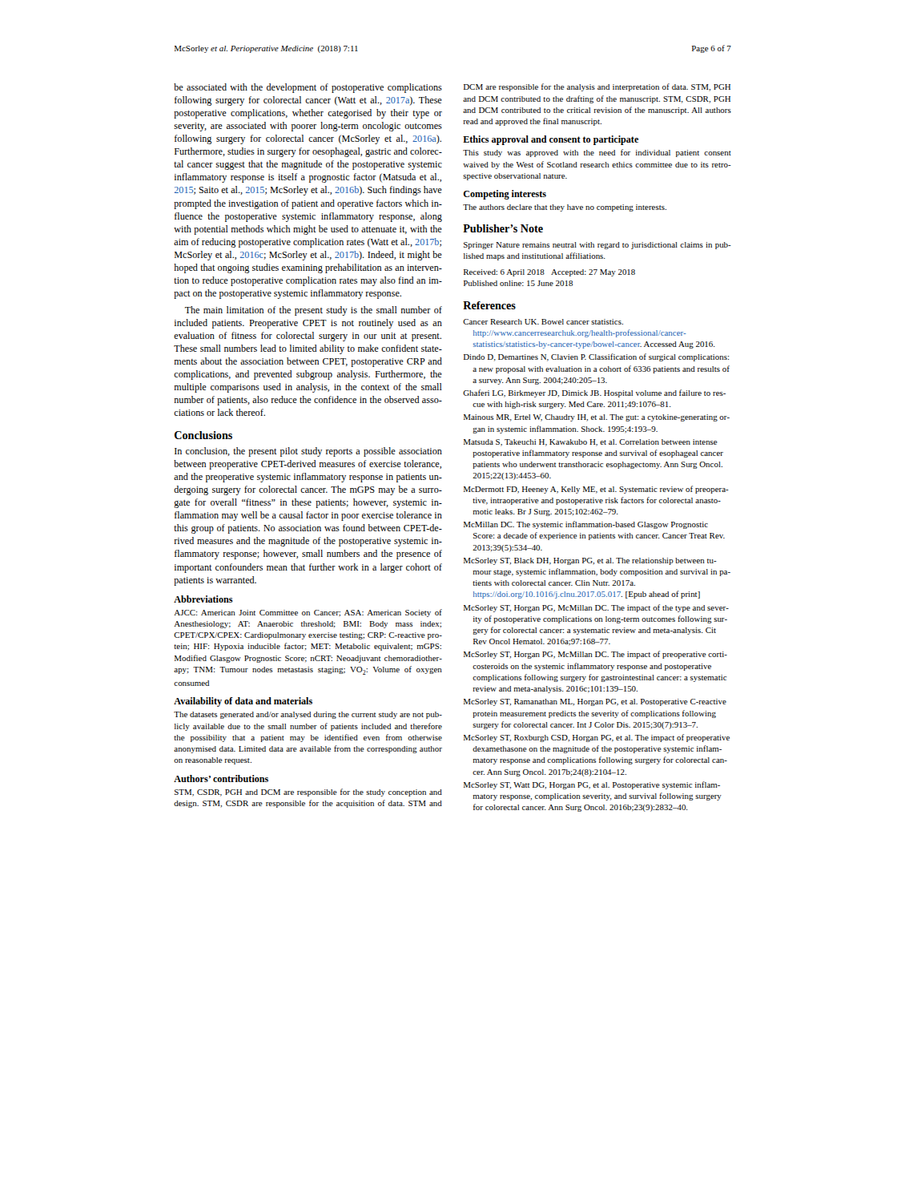McSorley et al. Perioperative Medicine (2018) 7:11
Page 6 of 7
be associated with the development of postoperative complications following surgery for colorectal cancer (Watt et al., 2017a). These postoperative complications, whether categorised by their type or severity, are associated with poorer long-term oncologic outcomes following surgery for colorectal cancer (McSorley et al., 2016a). Furthermore, studies in surgery for oesophageal, gastric and colorectal cancer suggest that the magnitude of the postoperative systemic inflammatory response is itself a prognostic factor (Matsuda et al., 2015; Saito et al., 2015; McSorley et al., 2016b). Such findings have prompted the investigation of patient and operative factors which influence the postoperative systemic inflammatory response, along with potential methods which might be used to attenuate it, with the aim of reducing postoperative complication rates (Watt et al., 2017b; McSorley et al., 2016c; McSorley et al., 2017b). Indeed, it might be hoped that ongoing studies examining prehabilitation as an intervention to reduce postoperative complication rates may also find an impact on the postoperative systemic inflammatory response.
The main limitation of the present study is the small number of included patients. Preoperative CPET is not routinely used as an evaluation of fitness for colorectal surgery in our unit at present. These small numbers lead to limited ability to make confident statements about the association between CPET, postoperative CRP and complications, and prevented subgroup analysis. Furthermore, the multiple comparisons used in analysis, in the context of the small number of patients, also reduce the confidence in the observed associations or lack thereof.
Conclusions
In conclusion, the present pilot study reports a possible association between preoperative CPET-derived measures of exercise tolerance, and the preoperative systemic inflammatory response in patients undergoing surgery for colorectal cancer. The mGPS may be a surrogate for overall “fitness” in these patients; however, systemic inflammation may well be a causal factor in poor exercise tolerance in this group of patients. No association was found between CPET-derived measures and the magnitude of the postoperative systemic inflammatory response; however, small numbers and the presence of important confounders mean that further work in a larger cohort of patients is warranted.
Abbreviations
AJCC: American Joint Committee on Cancer; ASA: American Society of Anesthesiology; AT: Anaerobic threshold; BMI: Body mass index; CPET/CPX/CPEX: Cardiopulmonary exercise testing; CRP: C-reactive protein; HIF: Hypoxia inducible factor; MET: Metabolic equivalent; mGPS: Modified Glasgow Prognostic Score; nCRT: Neoadjuvant chemoradiotherapy; TNM: Tumour nodes metastasis staging; VO2: Volume of oxygen consumed
Availability of data and materials
The datasets generated and/or analysed during the current study are not publicly available due to the small number of patients included and therefore the possibility that a patient may be identified even from otherwise anonymised data. Limited data are available from the corresponding author on reasonable request.
Authors’ contributions
STM, CSDR, PGH and DCM are responsible for the study conception and design. STM, CSDR are responsible for the acquisition of data. STM and DCM are responsible for the analysis and interpretation of data. STM, PGH and DCM contributed to the drafting of the manuscript. STM, CSDR, PGH and DCM contributed to the critical revision of the manuscript. All authors read and approved the final manuscript.
Ethics approval and consent to participate
This study was approved with the need for individual patient consent waived by the West of Scotland research ethics committee due to its retrospective observational nature.
Competing interests
The authors declare that they have no competing interests.
Publisher’s Note
Springer Nature remains neutral with regard to jurisdictional claims in published maps and institutional affiliations.
Received: 6 April 2018 Accepted: 27 May 2018
Published online: 15 June 2018
References
Cancer Research UK. Bowel cancer statistics. http://www.cancerresearchuk.org/health-professional/cancer-statistics/statistics-by-cancer-type/bowel-cancer. Accessed Aug 2016.
Dindo D, Demartines N, Clavien P. Classification of surgical complications: a new proposal with evaluation in a cohort of 6336 patients and results of a survey. Ann Surg. 2004;240:205–13.
Ghaferi LG, Birkmeyer JD, Dimick JB. Hospital volume and failure to rescue with high-risk surgery. Med Care. 2011;49:1076–81.
Mainous MR, Ertel W, Chaudry IH, et al. The gut: a cytokine-generating organ in systemic inflammation. Shock. 1995;4:193–9.
Matsuda S, Takeuchi H, Kawakubo H, et al. Correlation between intense postoperative inflammatory response and survival of esophageal cancer patients who underwent transthoracic esophagectomy. Ann Surg Oncol. 2015;22(13):4453–60.
McDermott FD, Heeney A, Kelly ME, et al. Systematic review of preoperative, intraoperative and postoperative risk factors for colorectal anastomotic leaks. Br J Surg. 2015;102:462–79.
McMillan DC. The systemic inflammation-based Glasgow Prognostic Score: a decade of experience in patients with cancer. Cancer Treat Rev. 2013;39(5):534–40.
McSorley ST, Black DH, Horgan PG, et al. The relationship between tumour stage, systemic inflammation, body composition and survival in patients with colorectal cancer. Clin Nutr. 2017a. https://doi.org/10.1016/j.clnu.2017.05.017. [Epub ahead of print]
McSorley ST, Horgan PG, McMillan DC. The impact of the type and severity of postoperative complications on long-term outcomes following surgery for colorectal cancer: a systematic review and meta-analysis. Cit Rev Oncol Hematol. 2016a;97:168–77.
McSorley ST, Horgan PG, McMillan DC. The impact of preoperative corticosteroids on the systemic inflammatory response and postoperative complications following surgery for gastrointestinal cancer: a systematic review and meta-analysis. 2016c;101:139–150.
McSorley ST, Ramanathan ML, Horgan PG, et al. Postoperative C-reactive protein measurement predicts the severity of complications following surgery for colorectal cancer. Int J Color Dis. 2015;30(7):913–7.
McSorley ST, Roxburgh CSD, Horgan PG, et al. The impact of preoperative dexamethasone on the magnitude of the postoperative systemic inflammatory response and complications following surgery for colorectal cancer. Ann Surg Oncol. 2017b;24(8):2104–12.
McSorley ST, Watt DG, Horgan PG, et al. Postoperative systemic inflammatory response, complication severity, and survival following surgery for colorectal cancer. Ann Surg Oncol. 2016b;23(9):2832–40.